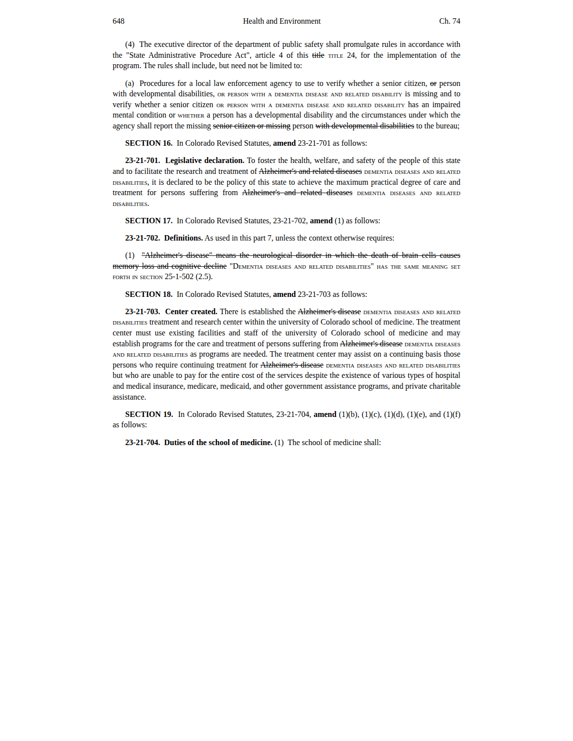648 Health and Environment Ch. 74
(4) The executive director of the department of public safety shall promulgate rules in accordance with the "State Administrative Procedure Act", article 4 of this title title 24, for the implementation of the program. The rules shall include, but need not be limited to:
(a) Procedures for a local law enforcement agency to use to verify whether a senior citizen, or person with developmental disabilities, or person with a dementia disease and related disability is missing and to verify whether a senior citizen or person with a dementia disease and related disability has an impaired mental condition or whether a person has a developmental disability and the circumstances under which the agency shall report the missing senior citizen or missing person with developmental disabilities to the bureau;
SECTION 16. In Colorado Revised Statutes, amend 23-21-701 as follows:
23-21-701. Legislative declaration. To foster the health, welfare, and safety of the people of this state and to facilitate the research and treatment of Alzheimer's and related diseases dementia diseases and related disabilities, it is declared to be the policy of this state to achieve the maximum practical degree of care and treatment for persons suffering from Alzheimer's and related diseases dementia diseases and related disabilities.
SECTION 17. In Colorado Revised Statutes, 23-21-702, amend (1) as follows:
23-21-702. Definitions. As used in this part 7, unless the context otherwise requires:
(1) "Alzheimer's disease" means the neurological disorder in which the death of brain cells causes memory loss and cognitive decline "Dementia diseases and related disabilities" has the same meaning set forth in section 25-1-502 (2.5).
SECTION 18. In Colorado Revised Statutes, amend 23-21-703 as follows:
23-21-703. Center created. There is established the Alzheimer's disease dementia diseases and related disabilities treatment and research center within the university of Colorado school of medicine. The treatment center must use existing facilities and staff of the university of Colorado school of medicine and may establish programs for the care and treatment of persons suffering from Alzheimer's disease dementia diseases and related disabilities as programs are needed. The treatment center may assist on a continuing basis those persons who require continuing treatment for Alzheimer's disease dementia diseases and related disabilities but who are unable to pay for the entire cost of the services despite the existence of various types of hospital and medical insurance, medicare, medicaid, and other government assistance programs, and private charitable assistance.
SECTION 19. In Colorado Revised Statutes, 23-21-704, amend (1)(b), (1)(c), (1)(d), (1)(e), and (1)(f) as follows:
23-21-704. Duties of the school of medicine. (1) The school of medicine shall: